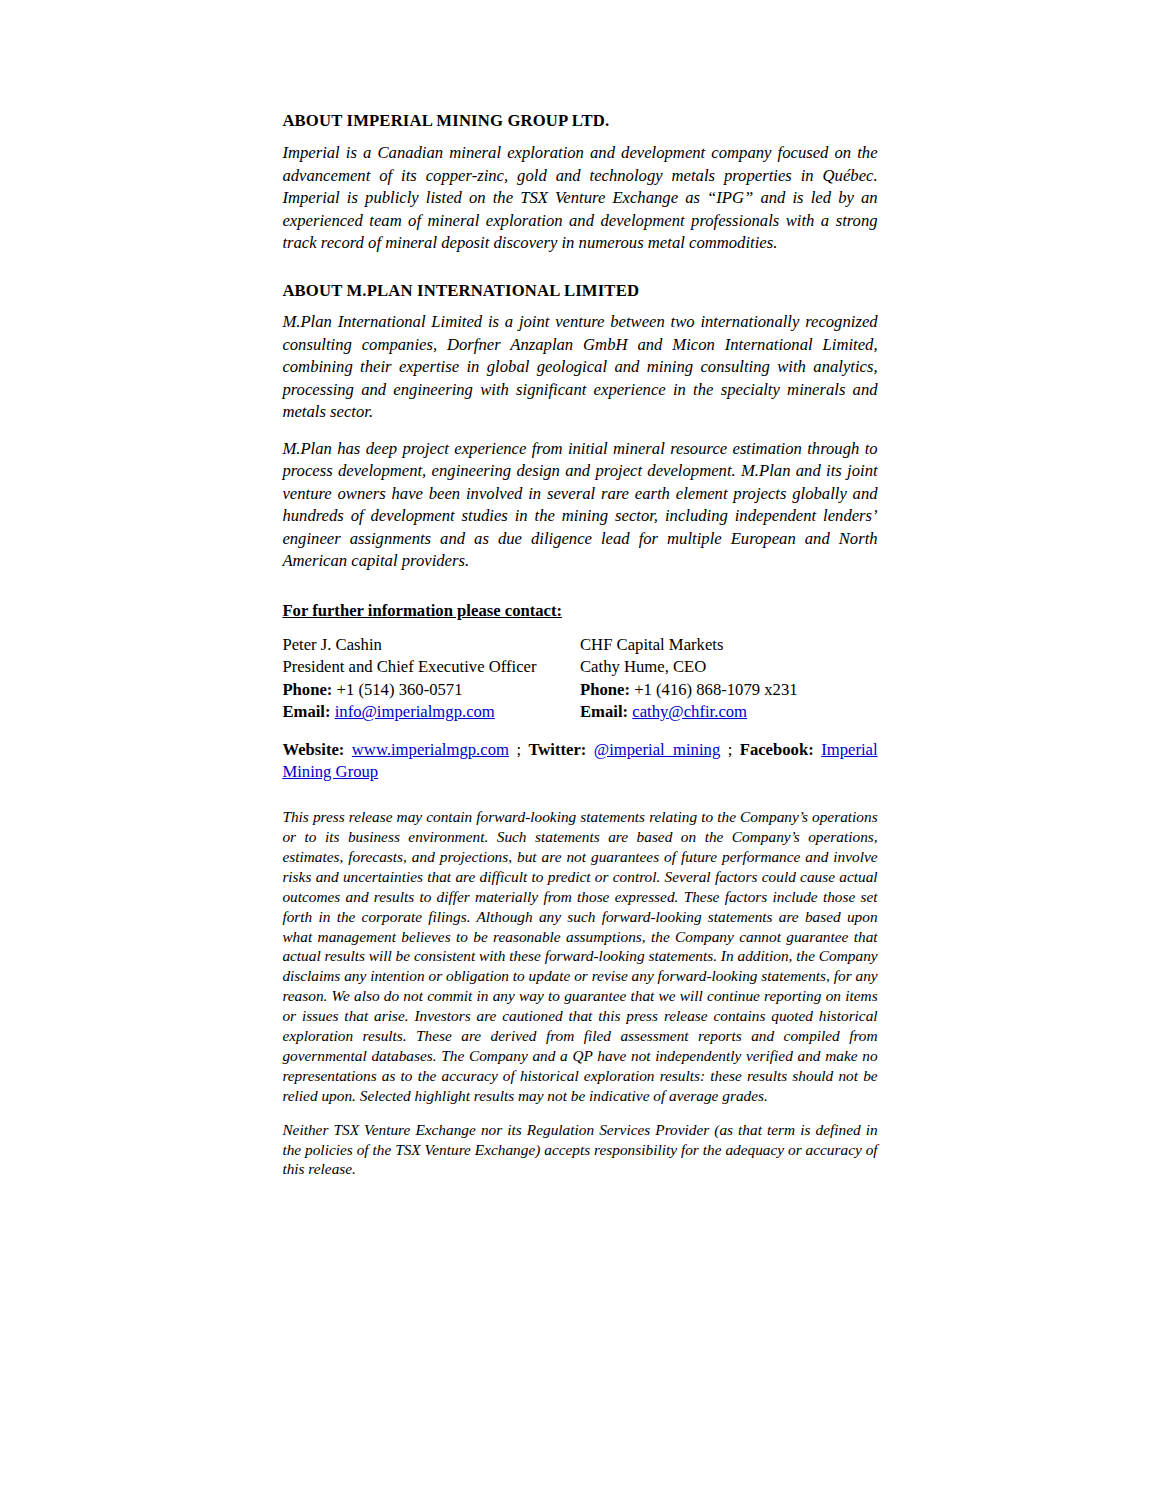ABOUT IMPERIAL MINING GROUP LTD.
Imperial is a Canadian mineral exploration and development company focused on the advancement of its copper-zinc, gold and technology metals properties in Québec. Imperial is publicly listed on the TSX Venture Exchange as “IPG” and is led by an experienced team of mineral exploration and development professionals with a strong track record of mineral deposit discovery in numerous metal commodities.
ABOUT M.PLAN INTERNATIONAL LIMITED
M.Plan International Limited is a joint venture between two internationally recognized consulting companies, Dorfner Anzaplan GmbH and Micon International Limited, combining their expertise in global geological and mining consulting with analytics, processing and engineering with significant experience in the specialty minerals and metals sector.
M.Plan has deep project experience from initial mineral resource estimation through to process development, engineering design and project development. M.Plan and its joint venture owners have been involved in several rare earth element projects globally and hundreds of development studies in the mining sector, including independent lenders’ engineer assignments and as due diligence lead for multiple European and North American capital providers.
For further information please contact:
| Peter J. Cashin | CHF Capital Markets |
| President and Chief Executive Officer | Cathy Hume, CEO |
| Phone: +1 (514) 360-0571 | Phone: +1 (416) 868-1079 x231 |
| Email: info@imperialmgp.com | Email: cathy@chfir.com |
Website: www.imperialmgp.com ; Twitter: @imperial_mining ; Facebook: Imperial Mining Group
This press release may contain forward-looking statements relating to the Company’s operations or to its business environment. Such statements are based on the Company’s operations, estimates, forecasts, and projections, but are not guarantees of future performance and involve risks and uncertainties that are difficult to predict or control. Several factors could cause actual outcomes and results to differ materially from those expressed. These factors include those set forth in the corporate filings. Although any such forward-looking statements are based upon what management believes to be reasonable assumptions, the Company cannot guarantee that actual results will be consistent with these forward-looking statements. In addition, the Company disclaims any intention or obligation to update or revise any forward-looking statements, for any reason. We also do not commit in any way to guarantee that we will continue reporting on items or issues that arise. Investors are cautioned that this press release contains quoted historical exploration results. These are derived from filed assessment reports and compiled from governmental databases. The Company and a QP have not independently verified and make no representations as to the accuracy of historical exploration results: these results should not be relied upon. Selected highlight results may not be indicative of average grades.
Neither TSX Venture Exchange nor its Regulation Services Provider (as that term is defined in the policies of the TSX Venture Exchange) accepts responsibility for the adequacy or accuracy of this release.